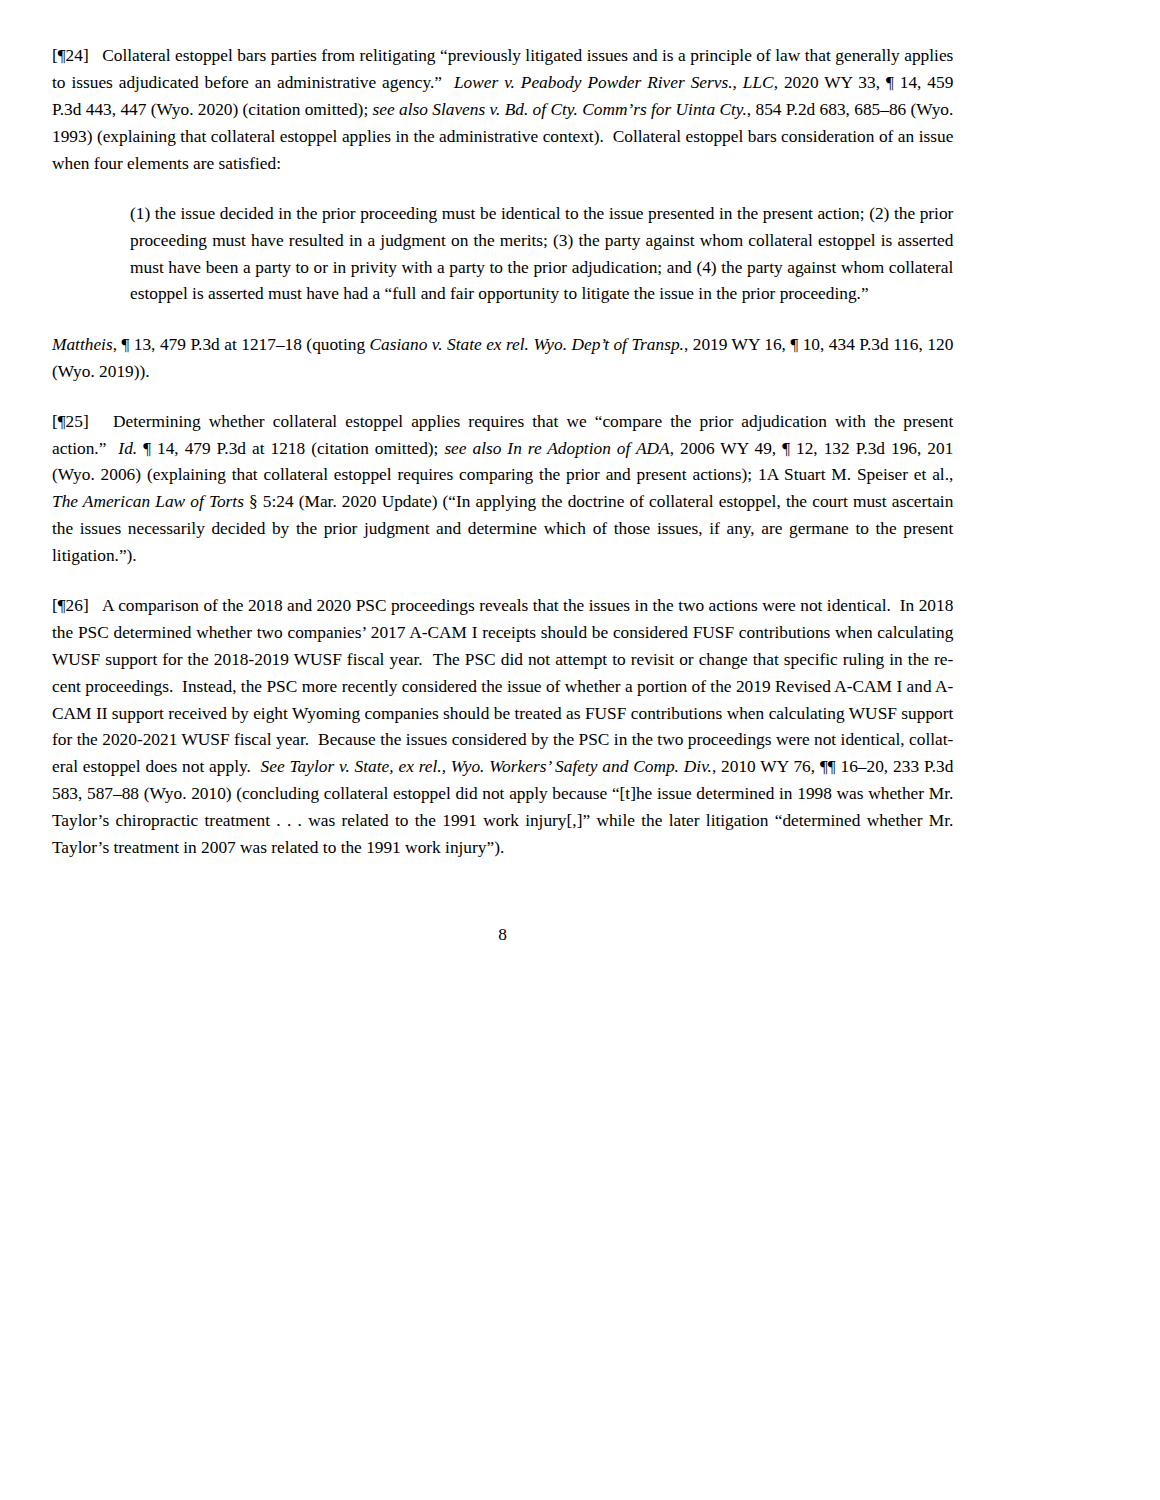[¶24] Collateral estoppel bars parties from relitigating “previously litigated issues and is a principle of law that generally applies to issues adjudicated before an administrative agency.” Lower v. Peabody Powder River Servs., LLC, 2020 WY 33, ¶ 14, 459 P.3d 443, 447 (Wyo. 2020) (citation omitted); see also Slavens v. Bd. of Cty. Comm’rs for Uinta Cty., 854 P.2d 683, 685–86 (Wyo. 1993) (explaining that collateral estoppel applies in the administrative context). Collateral estoppel bars consideration of an issue when four elements are satisfied:
(1) the issue decided in the prior proceeding must be identical to the issue presented in the present action; (2) the prior proceeding must have resulted in a judgment on the merits; (3) the party against whom collateral estoppel is asserted must have been a party to or in privity with a party to the prior adjudication; and (4) the party against whom collateral estoppel is asserted must have had a “full and fair opportunity to litigate the issue in the prior proceeding.”
Mattheis, ¶ 13, 479 P.3d at 1217–18 (quoting Casiano v. State ex rel. Wyo. Dep’t of Transp., 2019 WY 16, ¶ 10, 434 P.3d 116, 120 (Wyo. 2019)).
[¶25] Determining whether collateral estoppel applies requires that we “compare the prior adjudication with the present action.” Id. ¶ 14, 479 P.3d at 1218 (citation omitted); see also In re Adoption of ADA, 2006 WY 49, ¶ 12, 132 P.3d 196, 201 (Wyo. 2006) (explaining that collateral estoppel requires comparing the prior and present actions); 1A Stuart M. Speiser et al., The American Law of Torts § 5:24 (Mar. 2020 Update) (“In applying the doctrine of collateral estoppel, the court must ascertain the issues necessarily decided by the prior judgment and determine which of those issues, if any, are germane to the present litigation.”).
[¶26] A comparison of the 2018 and 2020 PSC proceedings reveals that the issues in the two actions were not identical. In 2018 the PSC determined whether two companies’ 2017 A-CAM I receipts should be considered FUSF contributions when calculating WUSF support for the 2018-2019 WUSF fiscal year. The PSC did not attempt to revisit or change that specific ruling in the recent proceedings. Instead, the PSC more recently considered the issue of whether a portion of the 2019 Revised A-CAM I and A-CAM II support received by eight Wyoming companies should be treated as FUSF contributions when calculating WUSF support for the 2020-2021 WUSF fiscal year. Because the issues considered by the PSC in the two proceedings were not identical, collateral estoppel does not apply. See Taylor v. State, ex rel., Wyo. Workers’ Safety and Comp. Div., 2010 WY 76, ¶¶ 16–20, 233 P.3d 583, 587–88 (Wyo. 2010) (concluding collateral estoppel did not apply because “[t]he issue determined in 1998 was whether Mr. Taylor’s chiropractic treatment . . . was related to the 1991 work injury[,]” while the later litigation “determined whether Mr. Taylor’s treatment in 2007 was related to the 1991 work injury”).
8